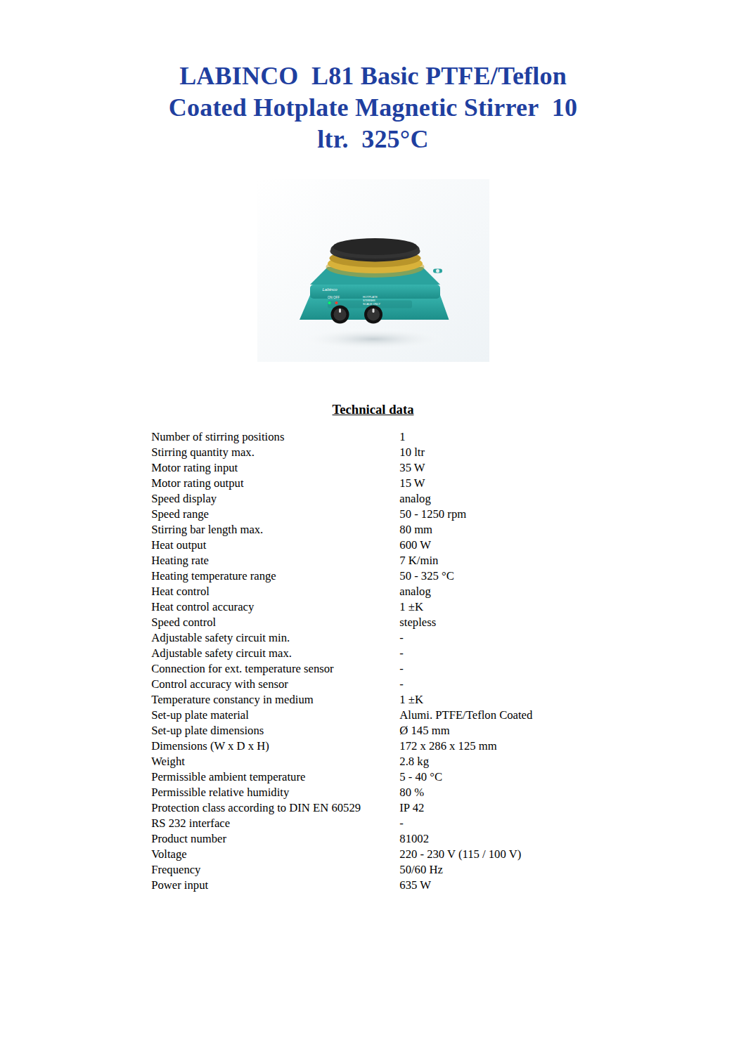LABINCO L81 Basic PTFE/Teflon Coated Hotplate Magnetic Stirrer 10 ltr. 325°C
Technical data
| Number of stirring positions | 1 |
| Stirring quantity max. | 10 ltr |
| Motor rating input | 35 W |
| Motor rating output | 15 W |
| Speed display | analog |
| Speed range | 50 - 1250 rpm |
| Stirring bar length max. | 80 mm |
| Heat output | 600 W |
| Heating rate | 7 K/min |
| Heating temperature range | 50 - 325 °C |
| Heat control | analog |
| Heat control accuracy | 1 ±K |
| Speed control | stepless |
| Adjustable safety circuit min. | - |
| Adjustable safety circuit max. | - |
| Connection for ext. temperature sensor | - |
| Control accuracy with sensor | - |
| Temperature constancy in medium | 1 ±K |
| Set-up plate material | Alumi. PTFE/Teflon Coated |
| Set-up plate dimensions | Ø 145 mm |
| Dimensions (W x D x H) | 172 x 286 x 125 mm |
| Weight | 2.8 kg |
| Permissible ambient temperature | 5 - 40 °C |
| Permissible relative humidity | 80 % |
| Protection class according to DIN EN 60529 | IP 42 |
| RS 232 interface | - |
| Product number | 81002 |
| Voltage | 220 - 230 V (115 / 100 V) |
| Frequency | 50/60 Hz |
| Power input | 635 W |